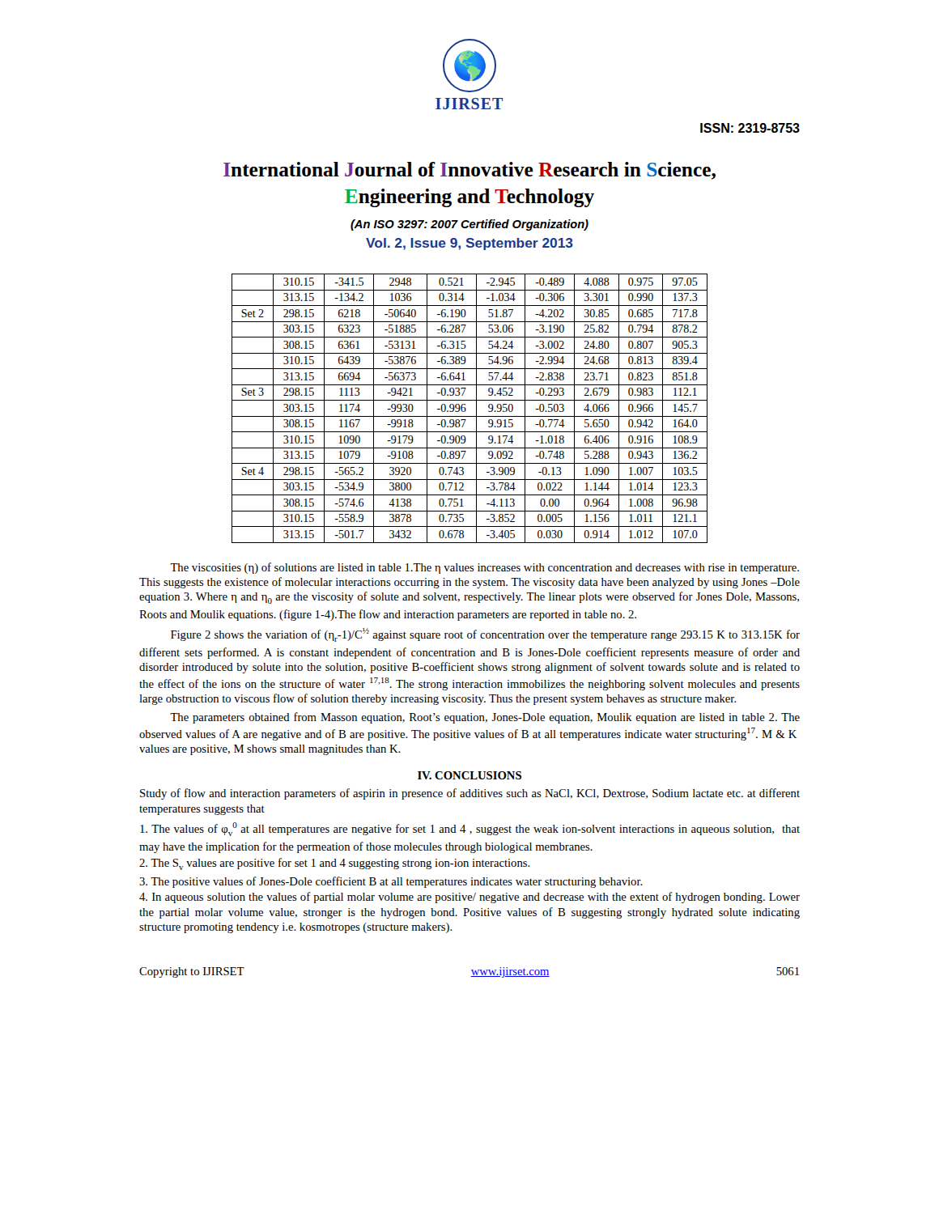🌎
IJIRSET
ISSN: 2319-8753
International Journal of Innovative Research in Science,
Engineering and Technology
(An ISO 3297: 2007 Certified Organization)
Vol. 2, Issue 9, September 2013
| | 310.15 | -341.5 | 2948 | 0.521 | -2.945 | -0.489 | 4.088 | 0.975 | 97.05 |
| | 313.15 | -134.2 | 1036 | 0.314 | -1.034 | -0.306 | 3.301 | 0.990 | 137.3 |
| Set 2 | 298.15 | 6218 | -50640 | -6.190 | 51.87 | -4.202 | 30.85 | 0.685 | 717.8 |
| | 303.15 | 6323 | -51885 | -6.287 | 53.06 | -3.190 | 25.82 | 0.794 | 878.2 |
| | 308.15 | 6361 | -53131 | -6.315 | 54.24 | -3.002 | 24.80 | 0.807 | 905.3 |
| | 310.15 | 6439 | -53876 | -6.389 | 54.96 | -2.994 | 24.68 | 0.813 | 839.4 |
| | 313.15 | 6694 | -56373 | -6.641 | 57.44 | -2.838 | 23.71 | 0.823 | 851.8 |
| Set 3 | 298.15 | 1113 | -9421 | -0.937 | 9.452 | -0.293 | 2.679 | 0.983 | 112.1 |
| | 303.15 | 1174 | -9930 | -0.996 | 9.950 | -0.503 | 4.066 | 0.966 | 145.7 |
| | 308.15 | 1167 | -9918 | -0.987 | 9.915 | -0.774 | 5.650 | 0.942 | 164.0 |
| | 310.15 | 1090 | -9179 | -0.909 | 9.174 | -1.018 | 6.406 | 0.916 | 108.9 |
| | 313.15 | 1079 | -9108 | -0.897 | 9.092 | -0.748 | 5.288 | 0.943 | 136.2 |
| Set 4 | 298.15 | -565.2 | 3920 | 0.743 | -3.909 | -0.13 | 1.090 | 1.007 | 103.5 |
| | 303.15 | -534.9 | 3800 | 0.712 | -3.784 | 0.022 | 1.144 | 1.014 | 123.3 |
| | 308.15 | -574.6 | 4138 | 0.751 | -4.113 | 0.00 | 0.964 | 1.008 | 96.98 |
| | 310.15 | -558.9 | 3878 | 0.735 | -3.852 | 0.005 | 1.156 | 1.011 | 121.1 |
| | 313.15 | -501.7 | 3432 | 0.678 | -3.405 | 0.030 | 0.914 | 1.012 | 107.0 |
The viscosities (η) of solutions are listed in table 1.The η values increases with concentration and decreases with rise in temperature. This suggests the existence of molecular interactions occurring in the system. The viscosity data have been analyzed by using Jones –Dole equation 3. Where η and η0 are the viscosity of solute and solvent, respectively. The linear plots were observed for Jones Dole, Massons, Roots and Moulik equations. (figure 1-4).The flow and interaction parameters are reported in table no. 2.
Figure 2 shows the variation of (ηr-1)/C½ against square root of concentration over the temperature range 293.15 K to 313.15K for different sets performed. A is constant independent of concentration and B is Jones-Dole coefficient represents measure of order and disorder introduced by solute into the solution, positive B-coefficient shows strong alignment of solvent towards solute and is related to the effect of the ions on the structure of water 17,18. The strong interaction immobilizes the neighboring solvent molecules and presents large obstruction to viscous flow of solution thereby increasing viscosity. Thus the present system behaves as structure maker.
The parameters obtained from Masson equation, Root’s equation, Jones-Dole equation, Moulik equation are listed in table 2. The observed values of A are negative and of B are positive. The positive values of B at all temperatures indicate water structuring17. M & K values are positive, M shows small magnitudes than K.
IV. CONCLUSIONS
Study of flow and interaction parameters of aspirin in presence of additives such as NaCl, KCl, Dextrose, Sodium lactate etc. at different temperatures suggests that
1. The values of φv0 at all temperatures are negative for set 1 and 4 , suggest the weak ion-solvent interactions in aqueous solution, that may have the implication for the permeation of those molecules through biological membranes.
2. The Sv values are positive for set 1 and 4 suggesting strong ion-ion interactions.
3. The positive values of Jones-Dole coefficient B at all temperatures indicates water structuring behavior.
4. In aqueous solution the values of partial molar volume are positive/ negative and decrease with the extent of hydrogen bonding. Lower the partial molar volume value, stronger is the hydrogen bond. Positive values of B suggesting strongly hydrated solute indicating structure promoting tendency i.e. kosmotropes (structure makers).
Copyright to IJIRSET www.ijirset.com 5061